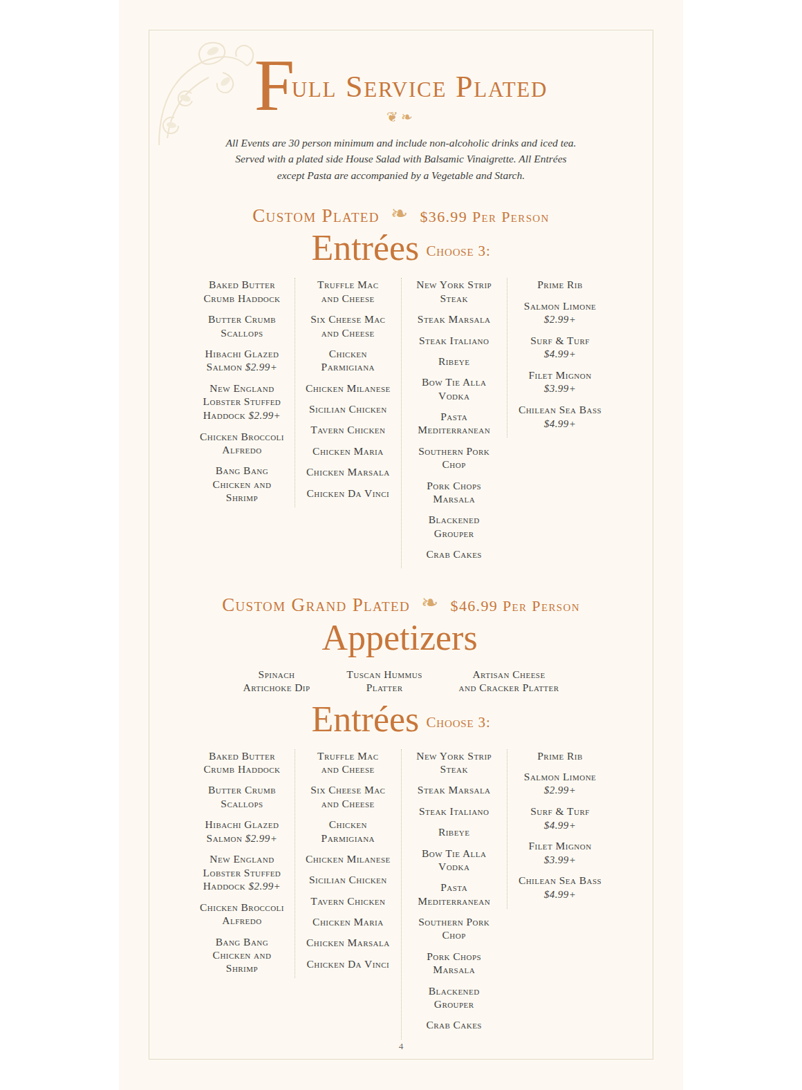Full Service Plated
❦❧
All Events are 30 person minimum and include non-alcoholic drinks and iced tea.
Served with a plated side House Salad with Balsamic Vinaigrette. All Entrées
except Pasta are accompanied by a Vegetable and Starch.
Custom Plated ❧ $36.99 Per Person
Entrées Choose 3:
Baked Butter
Crumb Haddock
Butter Crumb
Scallops
Hibachi Glazed
Salmon $2.99+
New England
Lobster Stuffed
Haddock $2.99+
Chicken Broccoli
Alfredo
Bang Bang
Chicken and Shrimp
Truffle Mac
and Cheese
Six Cheese Mac
and Cheese
Chicken Parmigiana
Chicken Milanese
Sicilian Chicken
Tavern Chicken
Chicken Maria
Chicken Marsala
Chicken Da Vinci
New York Strip Steak
Steak Marsala
Steak Italiano
Ribeye
Bow Tie Alla Vodka
Pasta Mediterranean
Southern Pork Chop
Pork Chops Marsala
Blackened Grouper
Crab Cakes
Prime Rib
Salmon Limone $2.99+
Surf & Turf $4.99+
Filet Mignon $3.99+
Chilean Sea Bass
$4.99+
Custom Grand Plated ❧ $46.99 Per Person
Appetizers
Spinach
Artichoke Dip
Tuscan Hummus
Platter
Artisan Cheese
and Cracker Platter
Entrées Choose 3:
Baked Butter
Crumb Haddock
Butter Crumb
Scallops
Hibachi Glazed
Salmon $2.99+
New England
Lobster Stuffed
Haddock $2.99+
Chicken Broccoli
Alfredo
Bang Bang
Chicken and Shrimp
Truffle Mac
and Cheese
Six Cheese Mac
and Cheese
Chicken Parmigiana
Chicken Milanese
Sicilian Chicken
Tavern Chicken
Chicken Maria
Chicken Marsala
Chicken Da Vinci
New York Strip Steak
Steak Marsala
Steak Italiano
Ribeye
Bow Tie Alla Vodka
Pasta Mediterranean
Southern Pork Chop
Pork Chops Marsala
Blackened Grouper
Crab Cakes
Prime Rib
Salmon Limone $2.99+
Surf & Turf $4.99+
Filet Mignon $3.99+
Chilean Sea Bass
$4.99+
4